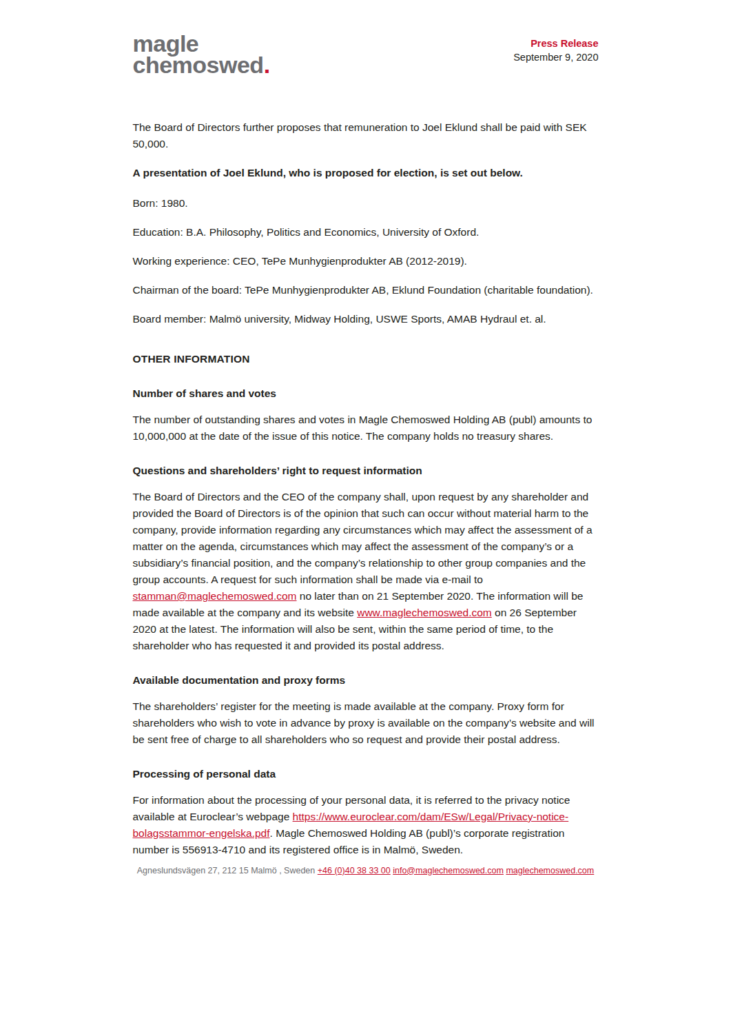magle chemoswed.
Press Release
September 9, 2020
The Board of Directors further proposes that remuneration to Joel Eklund shall be paid with SEK 50,000.
A presentation of Joel Eklund, who is proposed for election, is set out below.
Born: 1980.
Education: B.A. Philosophy, Politics and Economics, University of Oxford.
Working experience: CEO, TePe Munhygienprodukter AB (2012-2019).
Chairman of the board: TePe Munhygienprodukter AB, Eklund Foundation (charitable foundation).
Board member: Malmö university, Midway Holding, USWE Sports, AMAB Hydraul et. al.
OTHER INFORMATION
Number of shares and votes
The number of outstanding shares and votes in Magle Chemoswed Holding AB (publ) amounts to 10,000,000 at the date of the issue of this notice. The company holds no treasury shares.
Questions and shareholders’ right to request information
The Board of Directors and the CEO of the company shall, upon request by any shareholder and provided the Board of Directors is of the opinion that such can occur without material harm to the company, provide information regarding any circumstances which may affect the assessment of a matter on the agenda, circumstances which may affect the assessment of the company’s or a subsidiary’s financial position, and the company’s relationship to other group companies and the group accounts. A request for such information shall be made via e-mail to stamman@maglechemoswed.com no later than on 21 September 2020. The information will be made available at the company and its website www.maglechemoswed.com on 26 September 2020 at the latest. The information will also be sent, within the same period of time, to the shareholder who has requested it and provided its postal address.
Available documentation and proxy forms
The shareholders’ register for the meeting is made available at the company. Proxy form for shareholders who wish to vote in advance by proxy is available on the company’s website and will be sent free of charge to all shareholders who so request and provide their postal address.
Processing of personal data
For information about the processing of your personal data, it is referred to the privacy notice available at Euroclear’s webpage https://www.euroclear.com/dam/ESw/Legal/Privacy-notice-bolagsstammor-engelska.pdf. Magle Chemoswed Holding AB (publ)’s corporate registration number is 556913-4710 and its registered office is in Malmö, Sweden.
Agneslundsvägen 27, 212 15 Malmö , Sweden +46 (0)40 38 33 00 info@maglechemoswed.com maglechemoswed.com